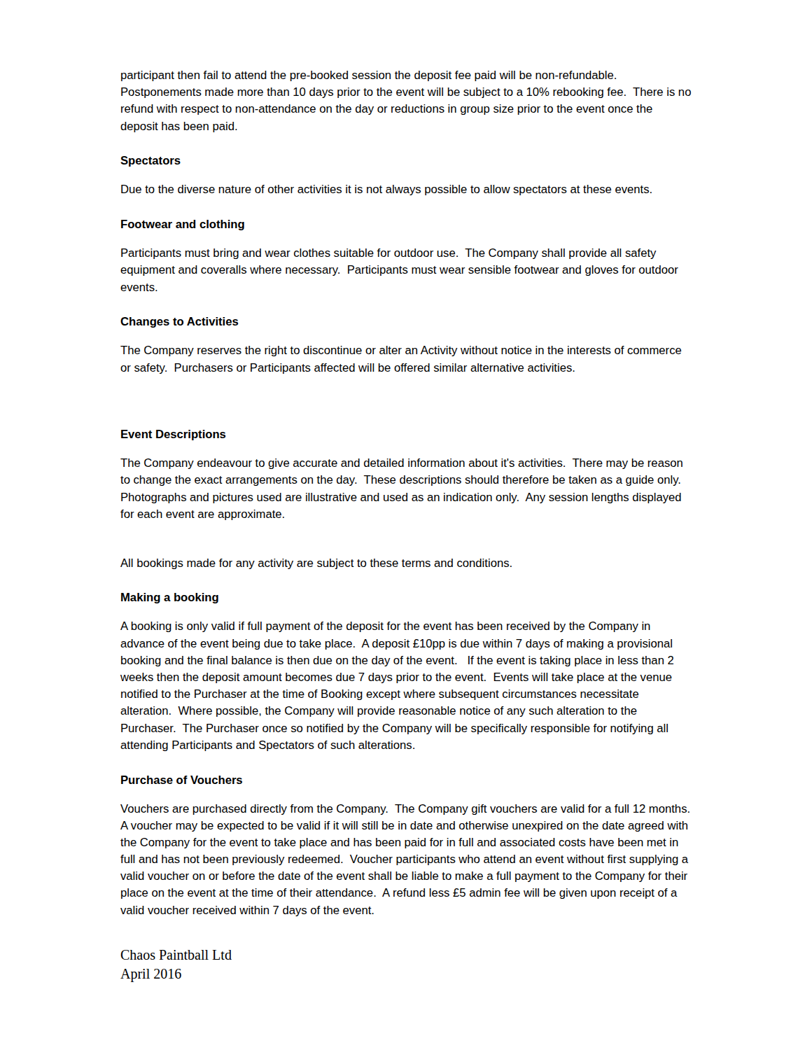participant then fail to attend the pre-booked session the deposit fee paid will be non-refundable. Postponements made more than 10 days prior to the event will be subject to a 10% rebooking fee. There is no refund with respect to non-attendance on the day or reductions in group size prior to the event once the deposit has been paid.
Spectators
Due to the diverse nature of other activities it is not always possible to allow spectators at these events.
Footwear and clothing
Participants must bring and wear clothes suitable for outdoor use. The Company shall provide all safety equipment and coveralls where necessary. Participants must wear sensible footwear and gloves for outdoor events.
Changes to Activities
The Company reserves the right to discontinue or alter an Activity without notice in the interests of commerce or safety. Purchasers or Participants affected will be offered similar alternative activities.
Event Descriptions
The Company endeavour to give accurate and detailed information about it's activities. There may be reason to change the exact arrangements on the day. These descriptions should therefore be taken as a guide only. Photographs and pictures used are illustrative and used as an indication only. Any session lengths displayed for each event are approximate.
All bookings made for any activity are subject to these terms and conditions.
Making a booking
A booking is only valid if full payment of the deposit for the event has been received by the Company in advance of the event being due to take place. A deposit £10pp is due within 7 days of making a provisional booking and the final balance is then due on the day of the event. If the event is taking place in less than 2 weeks then the deposit amount becomes due 7 days prior to the event. Events will take place at the venue notified to the Purchaser at the time of Booking except where subsequent circumstances necessitate alteration. Where possible, the Company will provide reasonable notice of any such alteration to the Purchaser. The Purchaser once so notified by the Company will be specifically responsible for notifying all attending Participants and Spectators of such alterations.
Purchase of Vouchers
Vouchers are purchased directly from the Company. The Company gift vouchers are valid for a full 12 months. A voucher may be expected to be valid if it will still be in date and otherwise unexpired on the date agreed with the Company for the event to take place and has been paid for in full and associated costs have been met in full and has not been previously redeemed. Voucher participants who attend an event without first supplying a valid voucher on or before the date of the event shall be liable to make a full payment to the Company for their place on the event at the time of their attendance. A refund less £5 admin fee will be given upon receipt of a valid voucher received within 7 days of the event.
Chaos Paintball Ltd April 2016